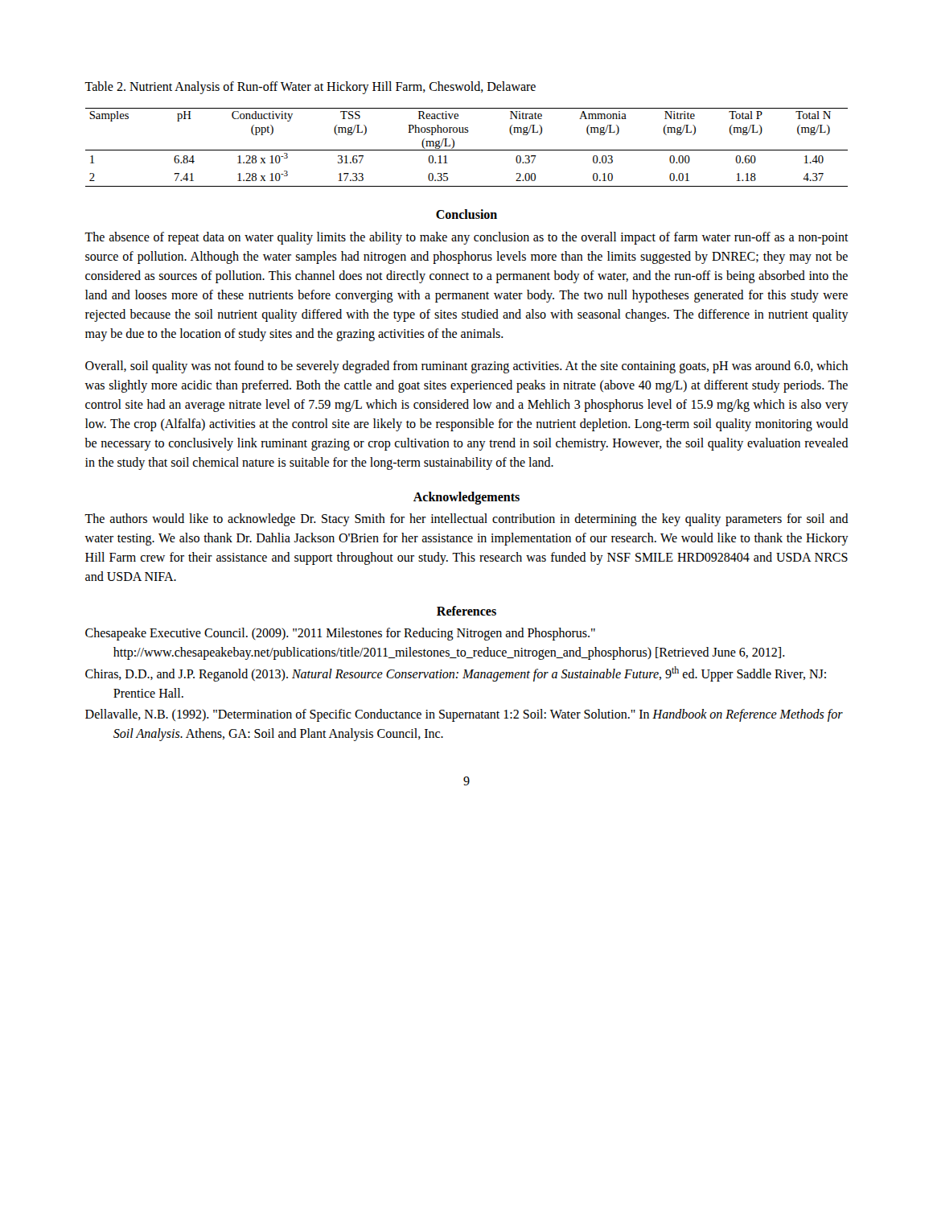Table 2. Nutrient Analysis of Run-off Water at Hickory Hill Farm, Cheswold, Delaware
| Samples | pH | Conductivity (ppt) | TSS (mg/L) | Reactive Phosphorous (mg/L) | Nitrate (mg/L) | Ammonia (mg/L) | Nitrite (mg/L) | Total P (mg/L) | Total N (mg/L) |
| --- | --- | --- | --- | --- | --- | --- | --- | --- | --- |
| 1 | 6.84 | 1.28 x 10 -3 | 31.67 | 0.11 | 0.37 | 0.03 | 0.00 | 0.60 | 1.40 |
| 2 | 7.41 | 1.28 x 10 -3 | 17.33 | 0.35 | 2.00 | 0.10 | 0.01 | 1.18 | 4.37 |
Conclusion
The absence of repeat data on water quality limits the ability to make any conclusion as to the overall impact of farm water run-off as a non-point source of pollution. Although the water samples had nitrogen and phosphorus levels more than the limits suggested by DNREC; they may not be considered as sources of pollution. This channel does not directly connect to a permanent body of water, and the run-off is being absorbed into the land and looses more of these nutrients before converging with a permanent water body. The two null hypotheses generated for this study were rejected because the soil nutrient quality differed with the type of sites studied and also with seasonal changes. The difference in nutrient quality may be due to the location of study sites and the grazing activities of the animals.
Overall, soil quality was not found to be severely degraded from ruminant grazing activities. At the site containing goats, pH was around 6.0, which was slightly more acidic than preferred. Both the cattle and goat sites experienced peaks in nitrate (above 40 mg/L) at different study periods. The control site had an average nitrate level of 7.59 mg/L which is considered low and a Mehlich 3 phosphorus level of 15.9 mg/kg which is also very low. The crop (Alfalfa) activities at the control site are likely to be responsible for the nutrient depletion. Long-term soil quality monitoring would be necessary to conclusively link ruminant grazing or crop cultivation to any trend in soil chemistry. However, the soil quality evaluation revealed in the study that soil chemical nature is suitable for the long-term sustainability of the land.
Acknowledgements
The authors would like to acknowledge Dr. Stacy Smith for her intellectual contribution in determining the key quality parameters for soil and water testing. We also thank Dr. Dahlia Jackson O'Brien for her assistance in implementation of our research. We would like to thank the Hickory Hill Farm crew for their assistance and support throughout our study. This research was funded by NSF SMILE HRD0928404 and USDA NRCS and USDA NIFA.
References
Chesapeake Executive Council. (2009). "2011 Milestones for Reducing Nitrogen and Phosphorus." http://www.chesapeakebay.net/publications/title/2011_milestones_to_reduce_nitrogen_and_phosphorus) [Retrieved June 6, 2012].
Chiras, D.D., and J.P. Reganold (2013). Natural Resource Conservation: Management for a Sustainable Future, 9th ed. Upper Saddle River, NJ: Prentice Hall.
Dellavalle, N.B. (1992). "Determination of Specific Conductance in Supernatant 1:2 Soil: Water Solution." In Handbook on Reference Methods for Soil Analysis. Athens, GA: Soil and Plant Analysis Council, Inc.
9